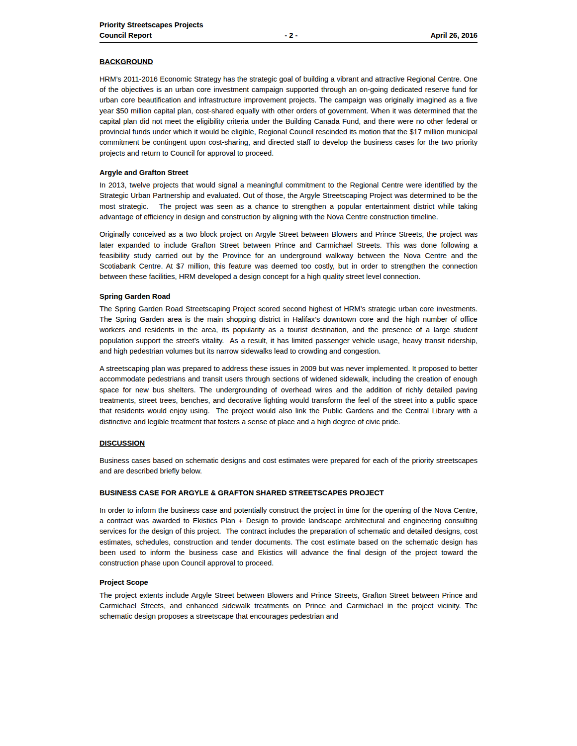Priority Streetscapes Projects
Council Report
- 2 -
April 26, 2016
BACKGROUND
HRM’s 2011-2016 Economic Strategy has the strategic goal of building a vibrant and attractive Regional Centre. One of the objectives is an urban core investment campaign supported through an on-going dedicated reserve fund for urban core beautification and infrastructure improvement projects. The campaign was originally imagined as a five year $50 million capital plan, cost-shared equally with other orders of government. When it was determined that the capital plan did not meet the eligibility criteria under the Building Canada Fund, and there were no other federal or provincial funds under which it would be eligible, Regional Council rescinded its motion that the $17 million municipal commitment be contingent upon cost-sharing, and directed staff to develop the business cases for the two priority projects and return to Council for approval to proceed.
Argyle and Grafton Street
In 2013, twelve projects that would signal a meaningful commitment to the Regional Centre were identified by the Strategic Urban Partnership and evaluated. Out of those, the Argyle Streetscaping Project was determined to be the most strategic. The project was seen as a chance to strengthen a popular entertainment district while taking advantage of efficiency in design and construction by aligning with the Nova Centre construction timeline.
Originally conceived as a two block project on Argyle Street between Blowers and Prince Streets, the project was later expanded to include Grafton Street between Prince and Carmichael Streets. This was done following a feasibility study carried out by the Province for an underground walkway between the Nova Centre and the Scotiabank Centre. At $7 million, this feature was deemed too costly, but in order to strengthen the connection between these facilities, HRM developed a design concept for a high quality street level connection.
Spring Garden Road
The Spring Garden Road Streetscaping Project scored second highest of HRM’s strategic urban core investments. The Spring Garden area is the main shopping district in Halifax’s downtown core and the high number of office workers and residents in the area, its popularity as a tourist destination, and the presence of a large student population support the street’s vitality. As a result, it has limited passenger vehicle usage, heavy transit ridership, and high pedestrian volumes but its narrow sidewalks lead to crowding and congestion.
A streetscaping plan was prepared to address these issues in 2009 but was never implemented. It proposed to better accommodate pedestrians and transit users through sections of widened sidewalk, including the creation of enough space for new bus shelters. The undergrounding of overhead wires and the addition of richly detailed paving treatments, street trees, benches, and decorative lighting would transform the feel of the street into a public space that residents would enjoy using. The project would also link the Public Gardens and the Central Library with a distinctive and legible treatment that fosters a sense of place and a high degree of civic pride.
DISCUSSION
Business cases based on schematic designs and cost estimates were prepared for each of the priority streetscapes and are described briefly below.
BUSINESS CASE FOR ARGYLE & GRAFTON SHARED STREETSCAPES PROJECT
In order to inform the business case and potentially construct the project in time for the opening of the Nova Centre, a contract was awarded to Ekistics Plan + Design to provide landscape architectural and engineering consulting services for the design of this project. The contract includes the preparation of schematic and detailed designs, cost estimates, schedules, construction and tender documents. The cost estimate based on the schematic design has been used to inform the business case and Ekistics will advance the final design of the project toward the construction phase upon Council approval to proceed.
Project Scope
The project extents include Argyle Street between Blowers and Prince Streets, Grafton Street between Prince and Carmichael Streets, and enhanced sidewalk treatments on Prince and Carmichael in the project vicinity. The schematic design proposes a streetscape that encourages pedestrian and